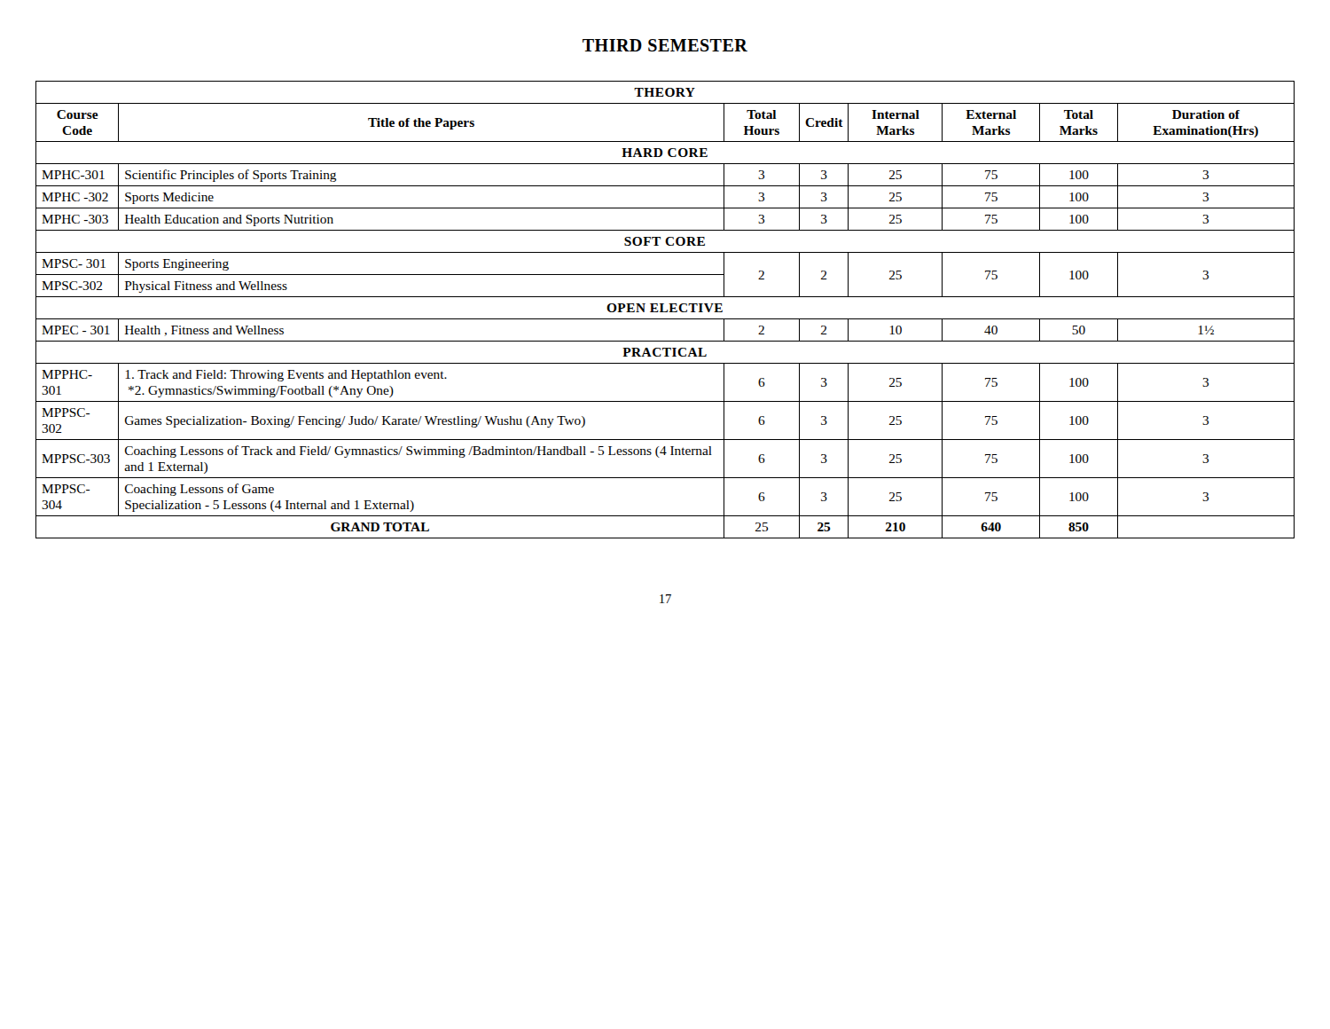THIRD SEMESTER
| THEORY |
| Course Code | Title of the Papers | Total Hours | Credit | Internal Marks | External Marks | Total Marks | Duration of Examination(Hrs) |
| HARD CORE |
| MPHC-301 | Scientific Principles of Sports Training | 3 | 3 | 25 | 75 | 100 | 3 |
| MPHC -302 | Sports Medicine | 3 | 3 | 25 | 75 | 100 | 3 |
| MPHC -303 | Health Education and Sports Nutrition | 3 | 3 | 25 | 75 | 100 | 3 |
| SOFT CORE |
| MPSC- 301 | Sports Engineering | 2 | 2 | 25 | 75 | 100 | 3 |
| MPSC-302 | Physical Fitness and Wellness |
| OPEN ELECTIVE |
| MPEC - 301 | Health , Fitness and Wellness | 2 | 2 | 10 | 40 | 50 | 1½ |
| PRACTICAL |
| MPPHC- 301 | 1. Track and Field: Throwing Events and Heptathlon event. *2. Gymnastics/Swimming/Football (*Any One) | 6 | 3 | 25 | 75 | 100 | 3 |
| MPPSC- 302 | Games Specialization- Boxing/ Fencing/ Judo/ Karate/ Wrestling/ Wushu (Any Two) | 6 | 3 | 25 | 75 | 100 | 3 |
| MPPSC-303 | Coaching Lessons of Track and Field/ Gymnastics/ Swimming /Badminton/Handball - 5 Lessons (4 Internal and 1 External) | 6 | 3 | 25 | 75 | 100 | 3 |
| MPPSC- 304 | Coaching Lessons of Game Specialization - 5 Lessons (4 Internal and 1 External) | 6 | 3 | 25 | 75 | 100 | 3 |
| GRAND TOTAL | 25 | 25 | 210 | 640 | 850 | |
17